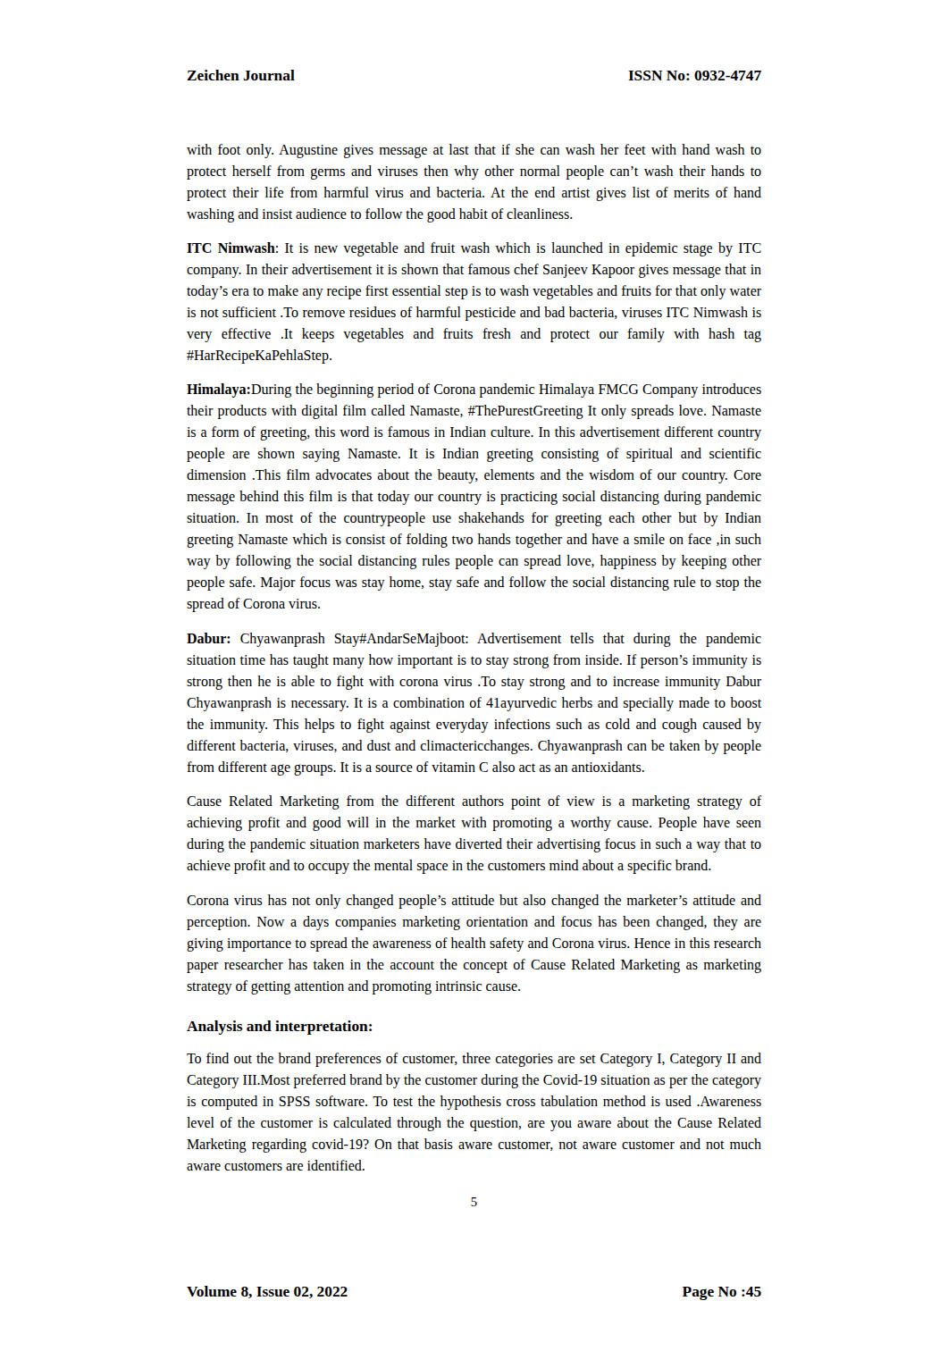Zeichen Journal
ISSN No: 0932-4747
with foot only. Augustine gives message at last that if she can wash her feet with hand wash to protect herself from germs and viruses then why other normal people can’t wash their hands to protect their life from harmful virus and bacteria. At the end artist gives list of merits of hand washing and insist audience to follow the good habit of cleanliness.
ITC Nimwash: It is new vegetable and fruit wash which is launched in epidemic stage by ITC company. In their advertisement it is shown that famous chef Sanjeev Kapoor gives message that in today’s era to make any recipe first essential step is to wash vegetables and fruits for that only water is not sufficient .To remove residues of harmful pesticide and bad bacteria, viruses ITC Nimwash is very effective .It keeps vegetables and fruits fresh and protect our family with hash tag #HarRecipeKaPehlaStep.
Himalaya: During the beginning period of Corona pandemic Himalaya FMCG Company introduces their products with digital film called Namaste, #ThePurestGreeting It only spreads love. Namaste is a form of greeting, this word is famous in Indian culture. In this advertisement different country people are shown saying Namaste. It is Indian greeting consisting of spiritual and scientific dimension .This film advocates about the beauty, elements and the wisdom of our country. Core message behind this film is that today our country is practicing social distancing during pandemic situation. In most of the countrypeople use shakehands for greeting each other but by Indian greeting Namaste which is consist of folding two hands together and have a smile on face ,in such way by following the social distancing rules people can spread love, happiness by keeping other people safe. Major focus was stay home, stay safe and follow the social distancing rule to stop the spread of Corona virus.
Dabur: Chyawanprash Stay#AndarSeMajboot: Advertisement tells that during the pandemic situation time has taught many how important is to stay strong from inside. If person’s immunity is strong then he is able to fight with corona virus .To stay strong and to increase immunity Dabur Chyawanprash is necessary. It is a combination of 41ayurvedic herbs and specially made to boost the immunity. This helps to fight against everyday infections such as cold and cough caused by different bacteria, viruses, and dust and climactericchanges. Chyawanprash can be taken by people from different age groups. It is a source of vitamin C also act as an antioxidants.
Cause Related Marketing from the different authors point of view is a marketing strategy of achieving profit and good will in the market with promoting a worthy cause. People have seen during the pandemic situation marketers have diverted their advertising focus in such a way that to achieve profit and to occupy the mental space in the customers mind about a specific brand.
Corona virus has not only changed people’s attitude but also changed the marketer’s attitude and perception. Now a days companies marketing orientation and focus has been changed, they are giving importance to spread the awareness of health safety and Corona virus. Hence in this research paper researcher has taken in the account the concept of Cause Related Marketing as marketing strategy of getting attention and promoting intrinsic cause.
Analysis and interpretation:
To find out the brand preferences of customer, three categories are set Category I, Category II and Category III.Most preferred brand by the customer during the Covid-19 situation as per the category is computed in SPSS software. To test the hypothesis cross tabulation method is used .Awareness level of the customer is calculated through the question, are you aware about the Cause Related Marketing regarding covid-19? On that basis aware customer, not aware customer and not much aware customers are identified.
5
Volume 8, Issue 02, 2022
Page No :45